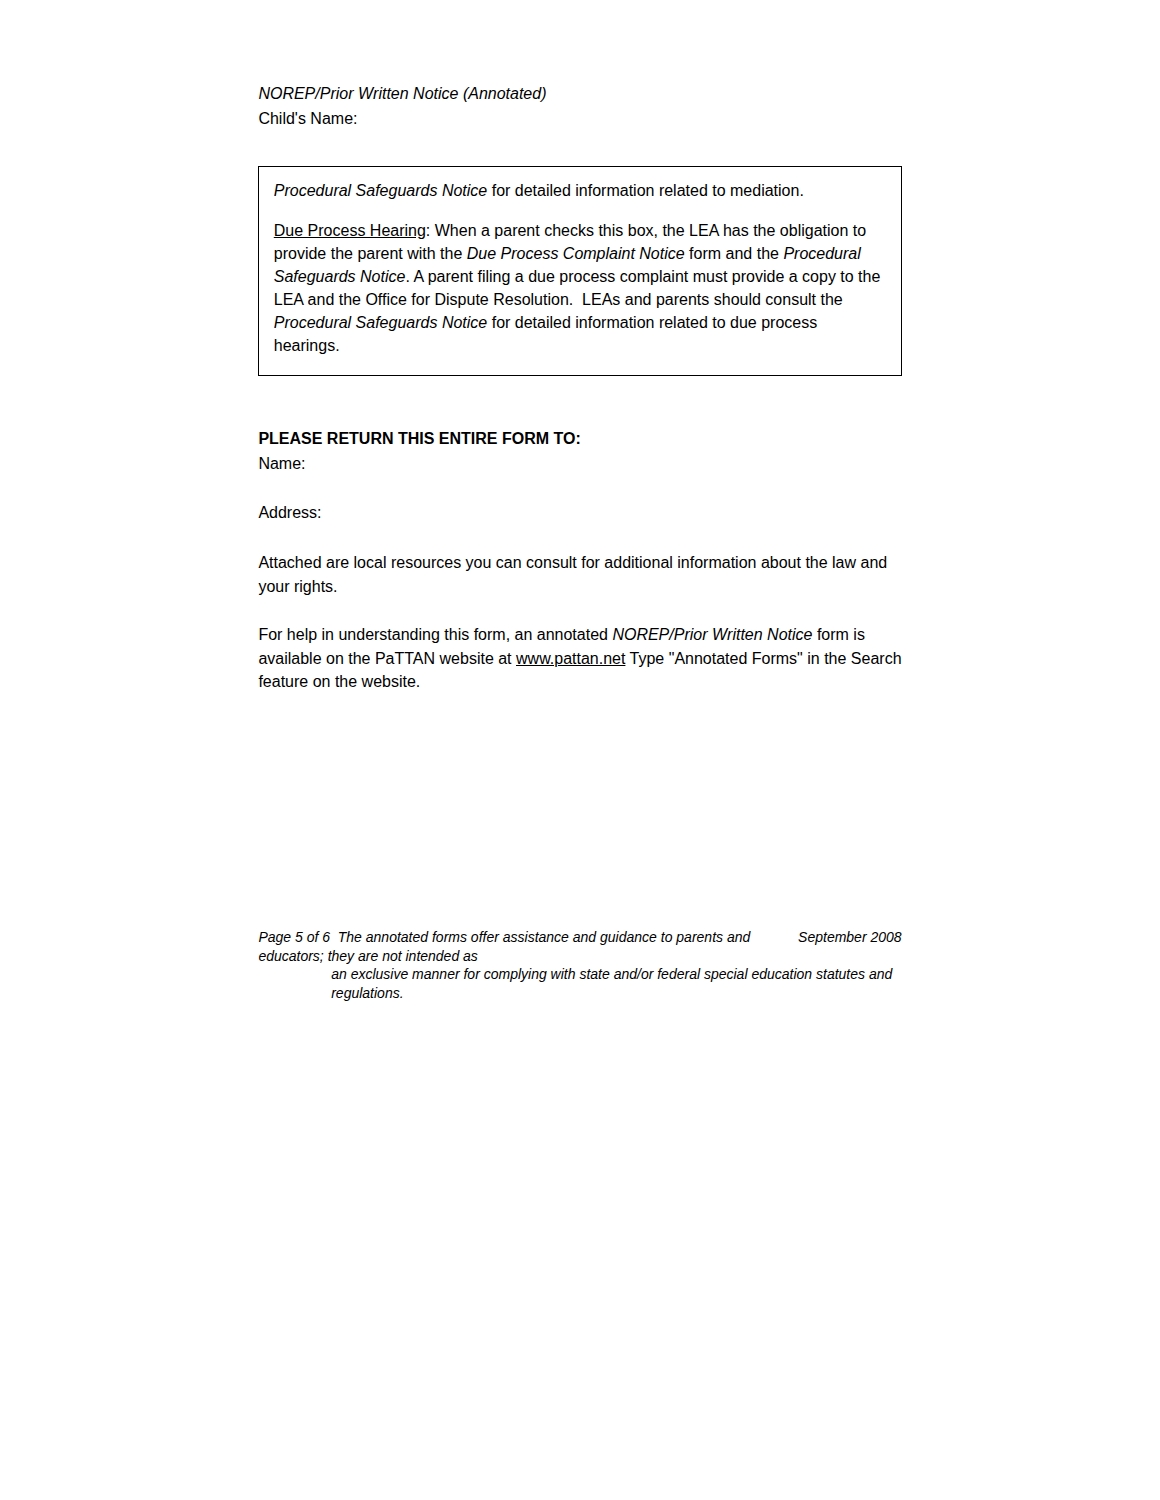NOREP/Prior Written Notice (Annotated)
Child's Name:
Procedural Safeguards Notice for detailed information related to mediation.
Due Process Hearing: When a parent checks this box, the LEA has the obligation to provide the parent with the Due Process Complaint Notice form and the Procedural Safeguards Notice. A parent filing a due process complaint must provide a copy to the LEA and the Office for Dispute Resolution. LEAs and parents should consult the Procedural Safeguards Notice for detailed information related to due process hearings.
PLEASE RETURN THIS ENTIRE FORM TO:
Name:
Address:
Attached are local resources you can consult for additional information about the law and your rights.
For help in understanding this form, an annotated NOREP/Prior Written Notice form is available on the PaTTAN website at www.pattan.net Type "Annotated Forms" in the Search feature on the website.
September 2008 Page 5 of 6 The annotated forms offer assistance and guidance to parents and educators; they are not intended as an exclusive manner for complying with state and/or federal special education statutes and regulations.